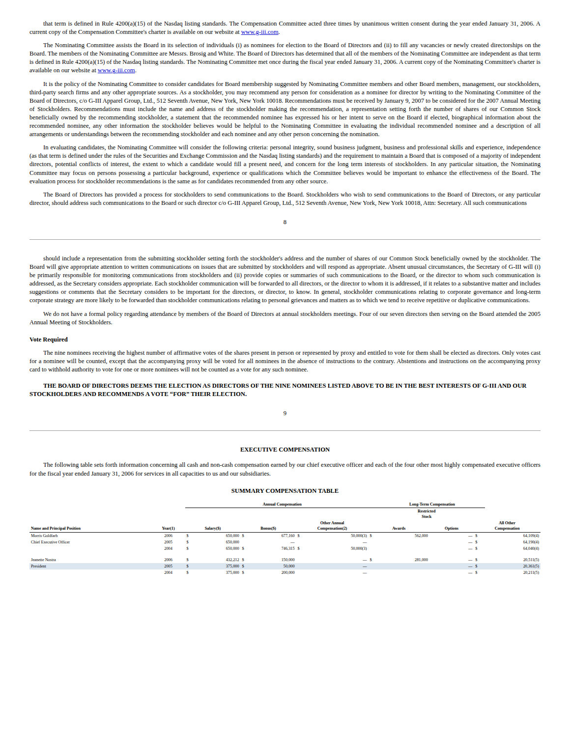that term is defined in Rule 4200(a)(15) of the Nasdaq listing standards. The Compensation Committee acted three times by unanimous written consent during the year ended January 31, 2006. A current copy of the Compensation Committee's charter is available on our website at www.g-iii.com.
The Nominating Committee assists the Board in its selection of individuals (i) as nominees for election to the Board of Directors and (ii) to fill any vacancies or newly created directorships on the Board. The members of the Nominating Committee are Messrs. Brosig and White. The Board of Directors has determined that all of the members of the Nominating Committee are independent as that term is defined in Rule 4200(a)(15) of the Nasdaq listing standards. The Nominating Committee met once during the fiscal year ended January 31, 2006. A current copy of the Nominating Committee's charter is available on our website at www.g-iii.com.
It is the policy of the Nominating Committee to consider candidates for Board membership suggested by Nominating Committee members and other Board members, management, our stockholders, third-party search firms and any other appropriate sources. As a stockholder, you may recommend any person for consideration as a nominee for director by writing to the Nominating Committee of the Board of Directors, c/o G-III Apparel Group, Ltd., 512 Seventh Avenue, New York, New York 10018. Recommendations must be received by January 9, 2007 to be considered for the 2007 Annual Meeting of Stockholders. Recommendations must include the name and address of the stockholder making the recommendation, a representation setting forth the number of shares of our Common Stock beneficially owned by the recommending stockholder, a statement that the recommended nominee has expressed his or her intent to serve on the Board if elected, biographical information about the recommended nominee, any other information the stockholder believes would be helpful to the Nominating Committee in evaluating the individual recommended nominee and a description of all arrangements or understandings between the recommending stockholder and each nominee and any other person concerning the nomination.
In evaluating candidates, the Nominating Committee will consider the following criteria: personal integrity, sound business judgment, business and professional skills and experience, independence (as that term is defined under the rules of the Securities and Exchange Commission and the Nasdaq listing standards) and the requirement to maintain a Board that is composed of a majority of independent directors, potential conflicts of interest, the extent to which a candidate would fill a present need, and concern for the long term interests of stockholders. In any particular situation, the Nominating Committee may focus on persons possessing a particular background, experience or qualifications which the Committee believes would be important to enhance the effectiveness of the Board. The evaluation process for stockholder recommendations is the same as for candidates recommended from any other source.
The Board of Directors has provided a process for stockholders to send communications to the Board. Stockholders who wish to send communications to the Board of Directors, or any particular director, should address such communications to the Board or such director c/o G-III Apparel Group, Ltd., 512 Seventh Avenue, New York, New York 10018, Attn: Secretary. All such communications
8
should include a representation from the submitting stockholder setting forth the stockholder's address and the number of shares of our Common Stock beneficially owned by the stockholder. The Board will give appropriate attention to written communications on issues that are submitted by stockholders and will respond as appropriate. Absent unusual circumstances, the Secretary of G-III will (i) be primarily responsible for monitoring communications from stockholders and (ii) provide copies or summaries of such communications to the Board, or the director to whom such communication is addressed, as the Secretary considers appropriate. Each stockholder communication will be forwarded to all directors, or the director to whom it is addressed, if it relates to a substantive matter and includes suggestions or comments that the Secretary considers to be important for the directors, or director, to know. In general, stockholder communications relating to corporate governance and long-term corporate strategy are more likely to be forwarded than stockholder communications relating to personal grievances and matters as to which we tend to receive repetitive or duplicative communications.
We do not have a formal policy regarding attendance by members of the Board of Directors at annual stockholders meetings. Four of our seven directors then serving on the Board attended the 2005 Annual Meeting of Stockholders.
Vote Required
The nine nominees receiving the highest number of affirmative votes of the shares present in person or represented by proxy and entitled to vote for them shall be elected as directors. Only votes cast for a nominee will be counted, except that the accompanying proxy will be voted for all nominees in the absence of instructions to the contrary. Abstentions and instructions on the accompanying proxy card to withhold authority to vote for one or more nominees will not be counted as a vote for any such nominee.
THE BOARD OF DIRECTORS DEEMS THE ELECTION AS DIRECTORS OF THE NINE NOMINEES LISTED ABOVE TO BE IN THE BEST INTERESTS OF G-III AND OUR STOCKHOLDERS AND RECOMMENDS A VOTE “FOR” THEIR ELECTION.
9
EXECUTIVE COMPENSATION
The following table sets forth information concerning all cash and non-cash compensation earned by our chief executive officer and each of the four other most highly compensated executive officers for the fiscal year ended January 31, 2006 for services in all capacities to us and our subsidiaries.
SUMMARY COMPENSATION TABLE
| | | Annual Compensation | Long-Term Compensation | |
| | | | Restricted Stock | | |
| Name and Principal Position | Year(1) | Salary($) | Bonus($) | Other Annual Compensation(2) | Awards | Options | All Other Compensation |
| Morris Goldfarb | 2006 | $ | 650,000 | $ | 677,160 | $ | 50,000(3) | $ | 562,000 | — | $ | 64,109(4) |
| Chief Executive Officer | 2005 | $ | 650,000 | | — | | — | | | — | $ | 64,190(4) |
| | 2004 | $ | 650,000 | $ | 746,315 | $ | 50,000(3) | | | — | $ | 64,040(4) |
| Jeanette Nostra | 2006 | $ | 432,212 | $ | 150,000 | | — | $ | 281,000 | — | $ | 20,511(5) |
| President | 2005 | $ | 375,000 | $ | 50,000 | | — | | | — | $ | 20,361(5) |
| | 2004 | $ | 375,000 | $ | 200,000 | | — | | | — | $ | 20,211(5) |